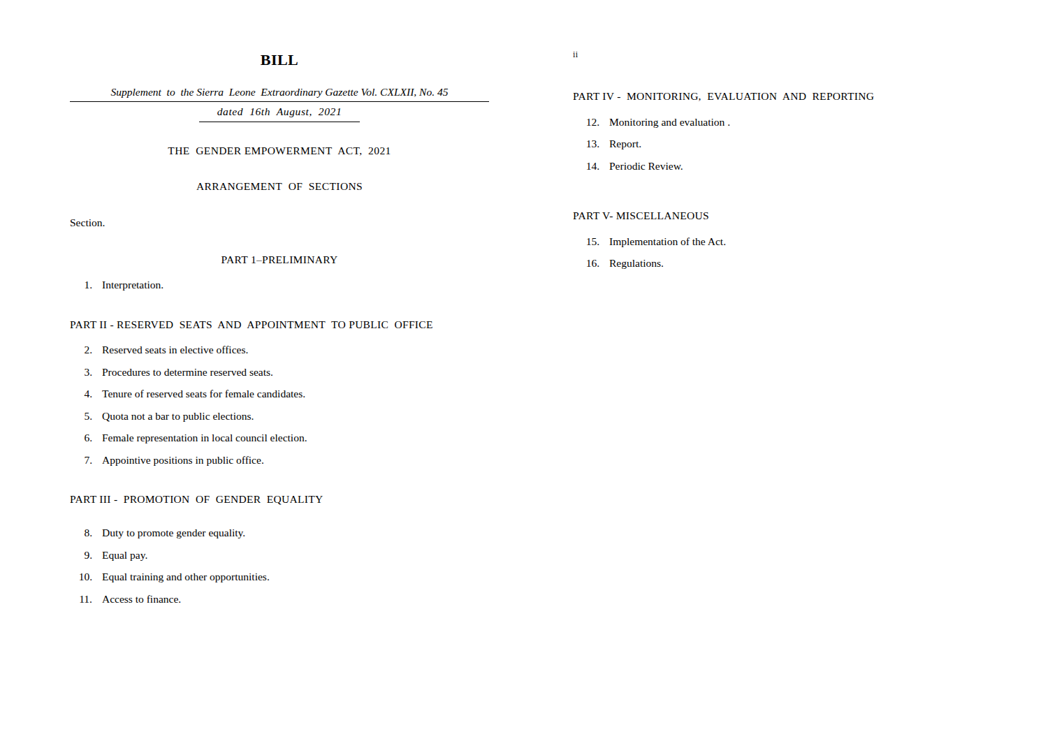BILL
Supplement to the Sierra Leone Extraordinary Gazette Vol. CXLXII, No. 45 dated 16th August, 2021
THE GENDER EMPOWERMENT ACT, 2021
ARRANGEMENT OF SECTIONS
Section.
PART 1–PRELIMINARY
1. Interpretation.
PART II - RESERVED SEATS AND APPOINTMENT TO PUBLIC OFFICE
2. Reserved seats in elective offices.
3. Procedures to determine reserved seats.
4. Tenure of reserved seats for female candidates.
5. Quota not a bar to public elections.
6. Female representation in local council election.
7. Appointive positions in public office.
PART III - PROMOTION OF GENDER EQUALITY
8. Duty to promote gender equality.
9. Equal pay.
10. Equal training and other opportunities.
11. Access to finance.
ii
PART IV - MONITORING, EVALUATION AND REPORTING
12. Monitoring and evaluation .
13. Report.
14. Periodic Review.
PART V- MISCELLANEOUS
15. Implementation of the Act.
16. Regulations.